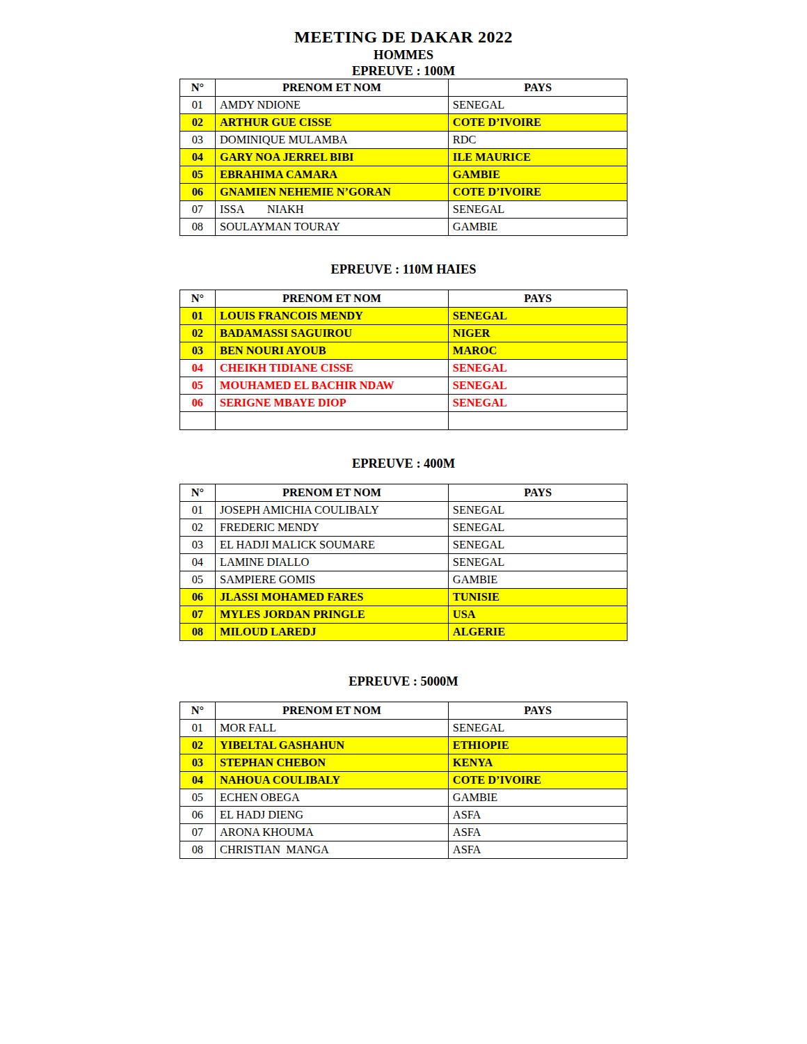MEETING DE DAKAR 2022
HOMMES
EPREUVE : 100M
| N° | PRENOM ET NOM | PAYS |
| --- | --- | --- |
| 01 | AMDY NDIONE | SENEGAL |
| 02 | ARTHUR GUE CISSE | COTE D’IVOIRE |
| 03 | DOMINIQUE MULAMBA | RDC |
| 04 | GARY NOA JERREL BIBI | ILE MAURICE |
| 05 | EBRAHIMA CAMARA | GAMBIE |
| 06 | GNAMIEN NEHEMIE N’GORAN | COTE D’IVOIRE |
| 07 | ISSA NIAKH | SENEGAL |
| 08 | SOULAYMAN TOURAY | GAMBIE |
EPREUVE : 110M HAIES
| N° | PRENOM ET NOM | PAYS |
| --- | --- | --- |
| 01 | LOUIS FRANCOIS MENDY | SENEGAL |
| 02 | BADAMASSI SAGUIROU | NIGER |
| 03 | BEN NOURI AYOUB | MAROC |
| 04 | CHEIKH TIDIANE CISSE | SENEGAL |
| 05 | MOUHAMED EL BACHIR NDAW | SENEGAL |
| 06 | SERIGNE MBAYE DIOP | SENEGAL |
EPREUVE : 400M
| N° | PRENOM ET NOM | PAYS |
| --- | --- | --- |
| 01 | JOSEPH AMICHIA COULIBALY | SENEGAL |
| 02 | FREDERIC MENDY | SENEGAL |
| 03 | EL HADJI MALICK SOUMARE | SENEGAL |
| 04 | LAMINE DIALLO | SENEGAL |
| 05 | SAMPIERE GOMIS | GAMBIE |
| 06 | JLASSI MOHAMED FARES | TUNISIE |
| 07 | MYLES JORDAN PRINGLE | USA |
| 08 | MILOUD LAREDJ | ALGERIE |
EPREUVE : 5000M
| N° | PRENOM ET NOM | PAYS |
| --- | --- | --- |
| 01 | MOR FALL | SENEGAL |
| 02 | YIBELTAL GASHAHUN | ETHIOPIE |
| 03 | STEPHAN CHEBON | KENYA |
| 04 | NAHOUA COULIBALY | COTE D’IVOIRE |
| 05 | ECHEN OBEGA | GAMBIE |
| 06 | EL HADJ DIENG | ASFA |
| 07 | ARONA KHOUMA | ASFA |
| 08 | CHRISTIAN MANGA | ASFA |